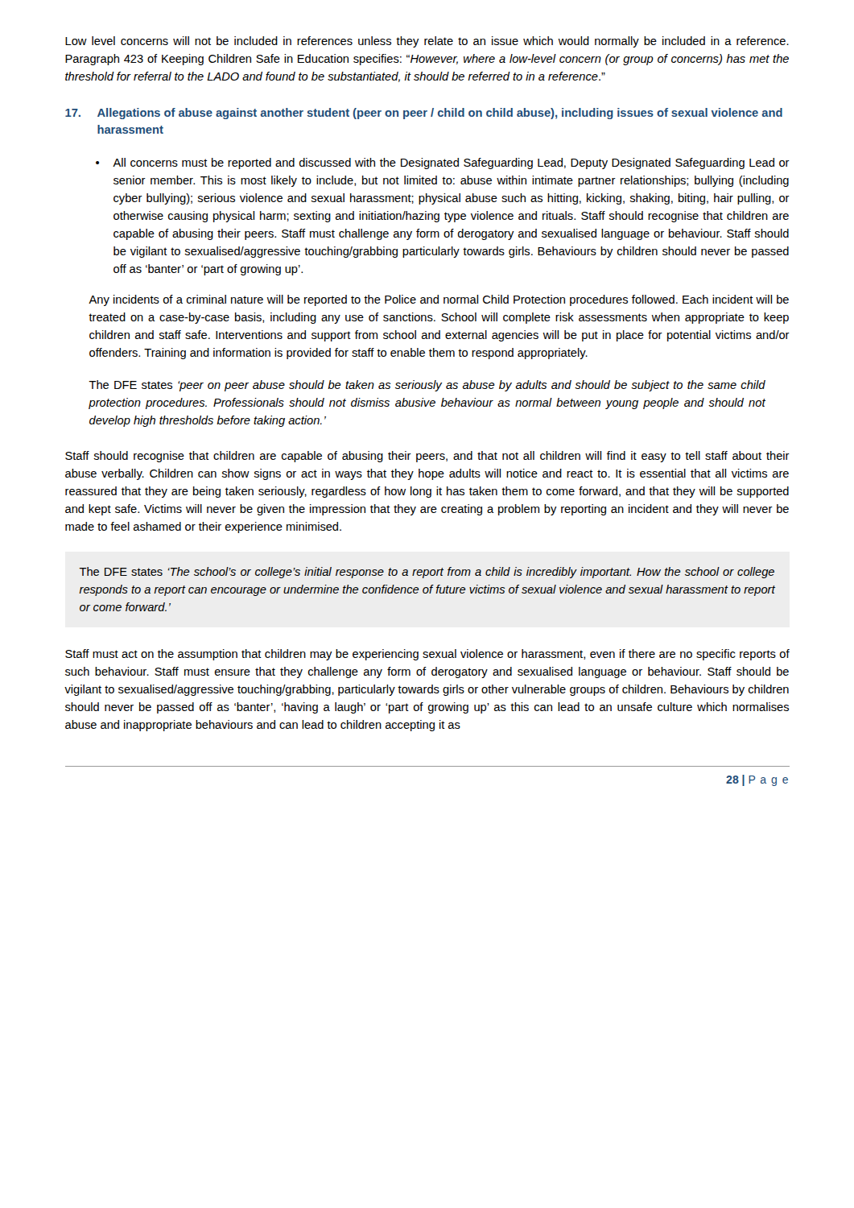Low level concerns will not be included in references unless they relate to an issue which would normally be included in a reference. Paragraph 423 of Keeping Children Safe in Education specifies: “However, where a low-level concern (or group of concerns) has met the threshold for referral to the LADO and found to be substantiated, it should be referred to in a reference.”
17. Allegations of abuse against another student (peer on peer / child on child abuse), including issues of sexual violence and harassment
All concerns must be reported and discussed with the Designated Safeguarding Lead, Deputy Designated Safeguarding Lead or senior member. This is most likely to include, but not limited to: abuse within intimate partner relationships; bullying (including cyber bullying); serious violence and sexual harassment; physical abuse such as hitting, kicking, shaking, biting, hair pulling, or otherwise causing physical harm; sexting and initiation/hazing type violence and rituals. Staff should recognise that children are capable of abusing their peers. Staff must challenge any form of derogatory and sexualised language or behaviour. Staff should be vigilant to sexualised/aggressive touching/grabbing particularly towards girls. Behaviours by children should never be passed off as ‘banter’ or ‘part of growing up’.
Any incidents of a criminal nature will be reported to the Police and normal Child Protection procedures followed. Each incident will be treated on a case-by-case basis, including any use of sanctions. School will complete risk assessments when appropriate to keep children and staff safe. Interventions and support from school and external agencies will be put in place for potential victims and/or offenders. Training and information is provided for staff to enable them to respond appropriately.
The DFE states ‘peer on peer abuse should be taken as seriously as abuse by adults and should be subject to the same child protection procedures. Professionals should not dismiss abusive behaviour as normal between young people and should not develop high thresholds before taking action.’
Staff should recognise that children are capable of abusing their peers, and that not all children will find it easy to tell staff about their abuse verbally. Children can show signs or act in ways that they hope adults will notice and react to. It is essential that all victims are reassured that they are being taken seriously, regardless of how long it has taken them to come forward, and that they will be supported and kept safe. Victims will never be given the impression that they are creating a problem by reporting an incident and they will never be made to feel ashamed or their experience minimised.
The DFE states ‘The school’s or college’s initial response to a report from a child is incredibly important. How the school or college responds to a report can encourage or undermine the confidence of future victims of sexual violence and sexual harassment to report or come forward.’
Staff must act on the assumption that children may be experiencing sexual violence or harassment, even if there are no specific reports of such behaviour. Staff must ensure that they challenge any form of derogatory and sexualised language or behaviour. Staff should be vigilant to sexualised/aggressive touching/grabbing, particularly towards girls or other vulnerable groups of children. Behaviours by children should never be passed off as ‘banter’, ‘having a laugh’ or ‘part of growing up’ as this can lead to an unsafe culture which normalises abuse and inappropriate behaviours and can lead to children accepting it as
28 | P a g e